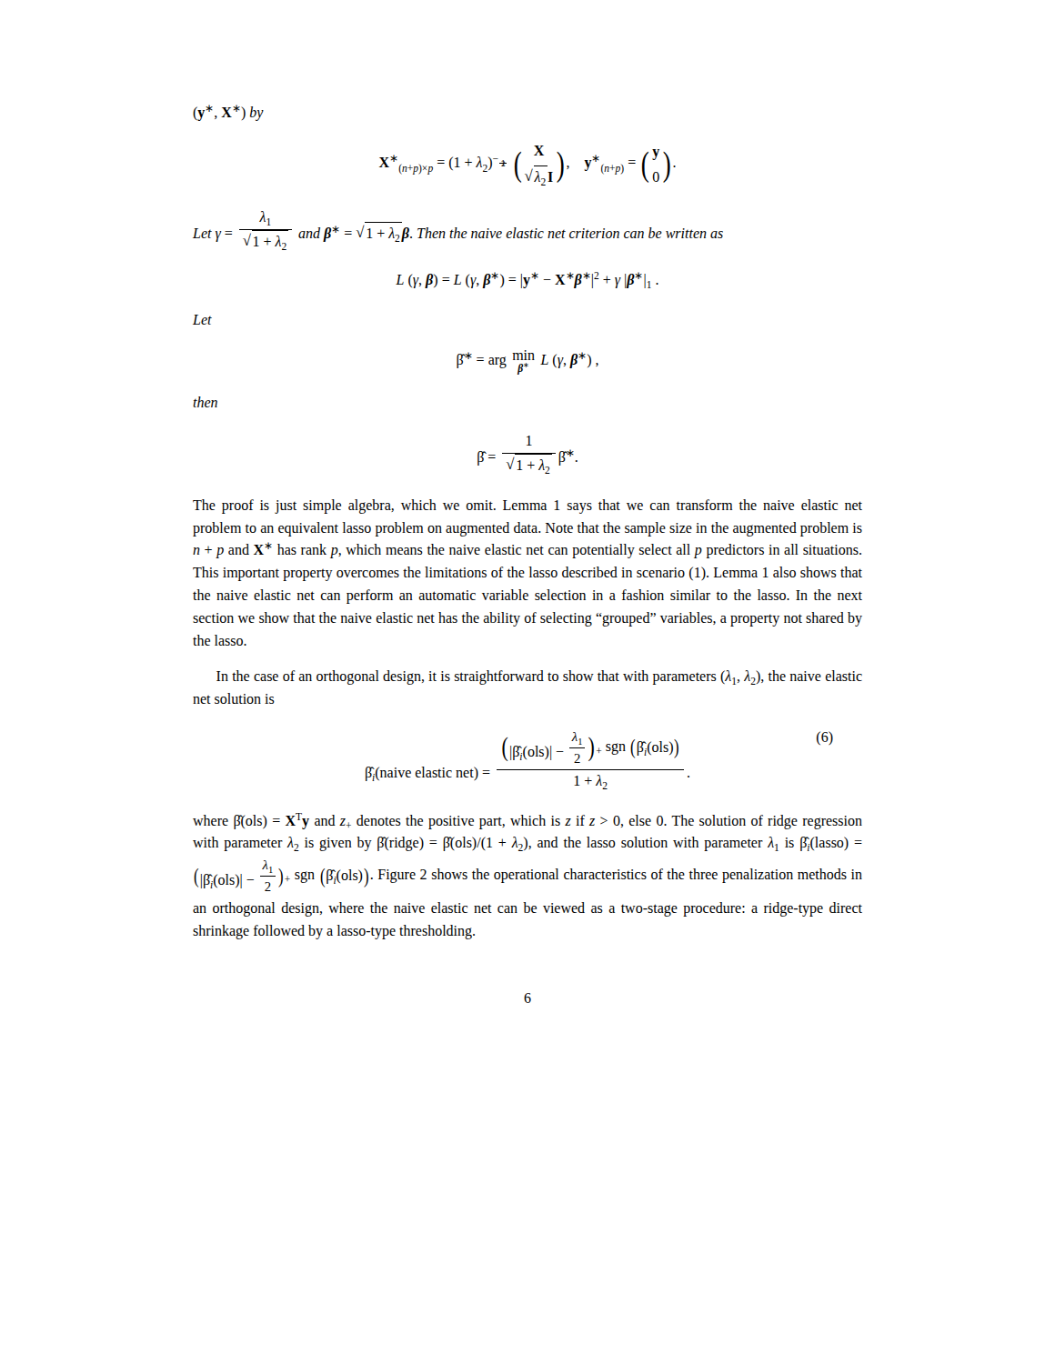(y∗, X∗) by
X∗(n+p)×p = (1 + λ2)−12 ( X λ2 I ) , y∗(n+p) = ( y 0 ) .
Let γ = λ11 + λ2 and β∗ = 1 + λ2 β. Then the naive elastic net criterion can be written as
L (γ, β) = L (γ, β∗) = |y∗ − X∗β∗|2 + γ |β∗|1 .
Let
β̂∗ = arg min β∗ L (γ, β∗) ,
then
β̂ = 11 + λ2 β̂∗.
The proof is just simple algebra, which we omit. Lemma 1 says that we can transform the naive elastic net problem to an equivalent lasso problem on augmented data. Note that the sample size in the augmented problem is n + p and X∗ has rank p, which means the naive elastic net can potentially select all p predictors in all situations. This important property overcomes the limitations of the lasso described in scenario (1). Lemma 1 also shows that the naive elastic net can perform an automatic variable selection in a fashion similar to the lasso. In the next section we show that the naive elastic net has the ability of selecting “grouped” variables, a property not shared by the lasso.
In the case of an orthogonal design, it is straightforward to show that with parameters (λ1, λ2), the naive elastic net solution is
β̂i(naive elastic net) = ( |β̂i(ols)| − λ12 ) + sgn ( β̂i(ols) ) 1 + λ2 . (6)
where β̂(ols) = XTy and z+ denotes the positive part, which is z if z > 0, else 0. The solution of ridge regression with parameter λ2 is given by β̂(ridge) = β̂(ols)/(1 + λ2), and the lasso solution with parameter λ1 is β̂i(lasso) = (|β̂i(ols)| − λ12)+ sgn (β̂i(ols)). Figure 2 shows the operational characteristics of the three penalization methods in an orthogonal design, where the naive elastic net can be viewed as a two-stage procedure: a ridge-type direct shrinkage followed by a lasso-type thresholding.
6